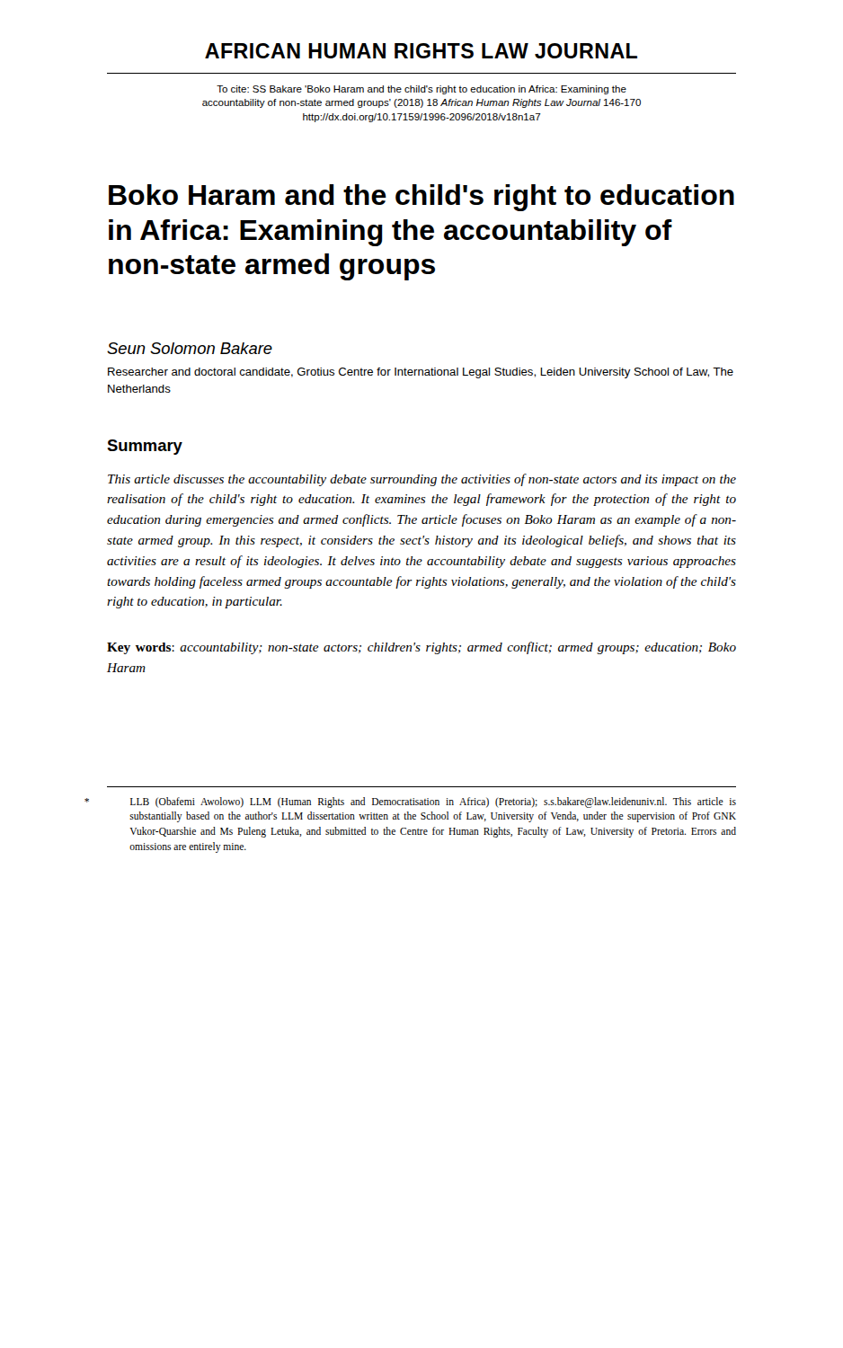AFRICAN HUMAN RIGHTS LAW JOURNAL
To cite: SS Bakare 'Boko Haram and the child's right to education in Africa: Examining the
accountability of non-state armed groups' (2018) 18 African Human Rights Law Journal 146-170
http://dx.doi.org/10.17159/1996-2096/2018/v18n1a7
Boko Haram and the child's right to education in Africa: Examining the accountability of non-state armed groups
Seun Solomon Bakare
Researcher and doctoral candidate, Grotius Centre for International Legal Studies, Leiden University School of Law, The Netherlands
Summary
This article discusses the accountability debate surrounding the activities of non-state actors and its impact on the realisation of the child's right to education. It examines the legal framework for the protection of the right to education during emergencies and armed conflicts. The article focuses on Boko Haram as an example of a non-state armed group. In this respect, it considers the sect's history and its ideological beliefs, and shows that its activities are a result of its ideologies. It delves into the accountability debate and suggests various approaches towards holding faceless armed groups accountable for rights violations, generally, and the violation of the child's right to education, in particular.
Key words: accountability; non-state actors; children's rights; armed conflict; armed groups; education; Boko Haram
*LLB (Obafemi Awolowo) LLM (Human Rights and Democratisation in Africa) (Pretoria); s.s.bakare@law.leidenuniv.nl. This article is substantially based on the author's LLM dissertation written at the School of Law, University of Venda, under the supervision of Prof GNK Vukor-Quarshie and Ms Puleng Letuka, and submitted to the Centre for Human Rights, Faculty of Law, University of Pretoria. Errors and omissions are entirely mine.